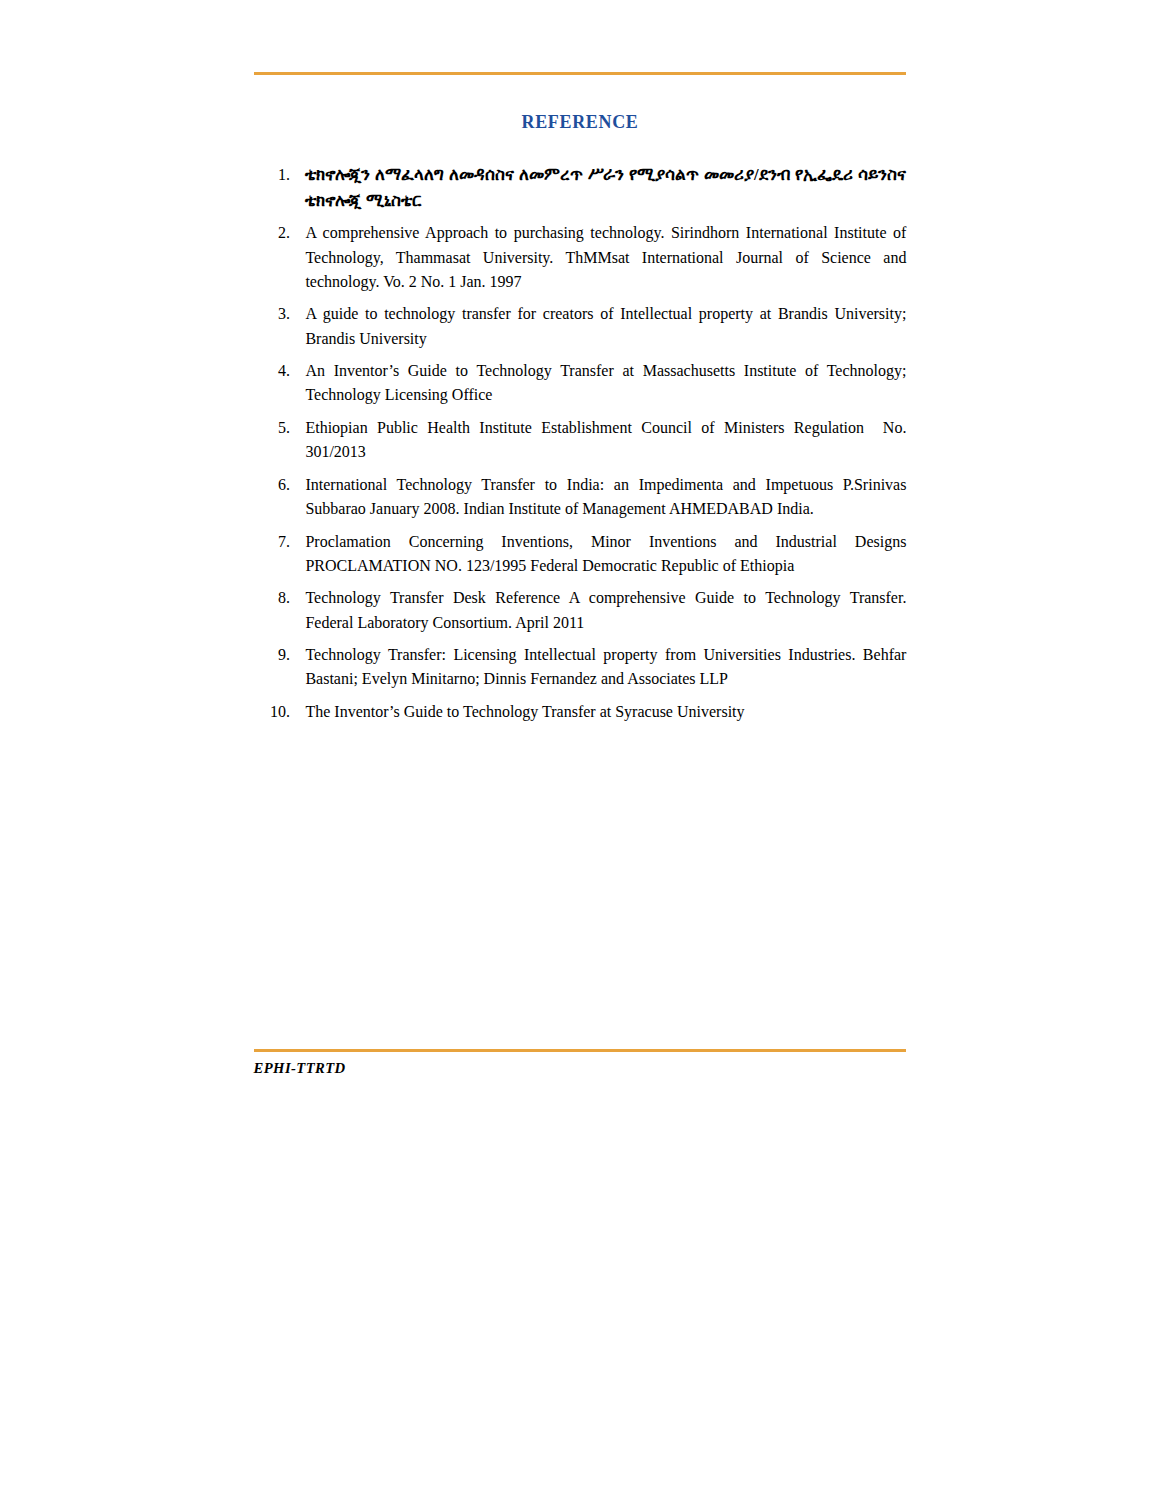REFERENCE
ቴክኖሎጂን ለማፈላለግ ለመዳሰስና ለመምረጥ ሥራን የሚያሳልጥ መመሪያ/ደንብ የኢፌዴሪ ሳይንስና ቴክኖሎጂ ሚኒስቴር
A comprehensive Approach to purchasing technology. Sirindhorn International Institute of Technology, Thammasat University. ThMMsat International Journal of Science and technology. Vo. 2 No. 1 Jan. 1997
A guide to technology transfer for creators of Intellectual property at Brandis University; Brandis University
An Inventor’s Guide to Technology Transfer at Massachusetts Institute of Technology; Technology Licensing Office
Ethiopian Public Health Institute Establishment Council of Ministers Regulation No. 301/2013
International Technology Transfer to India: an Impedimenta and Impetuous P.Srinivas Subbarao January 2008. Indian Institute of Management AHMEDABAD India.
Proclamation Concerning Inventions, Minor Inventions and Industrial Designs PROCLAMATION NO. 123/1995 Federal Democratic Republic of Ethiopia
Technology Transfer Desk Reference A comprehensive Guide to Technology Transfer. Federal Laboratory Consortium. April 2011
Technology Transfer: Licensing Intellectual property from Universities Industries. Behfar Bastani; Evelyn Minitarno; Dinnis Fernandez and Associates LLP
The Inventor’s Guide to Technology Transfer at Syracuse University
EPHI-TTRTD